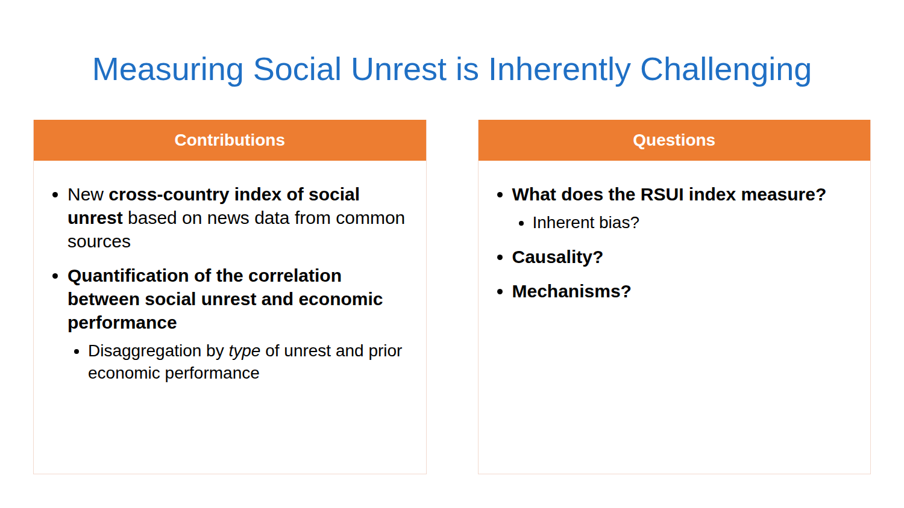Measuring Social Unrest is Inherently Challenging
Contributions
New cross-country index of social unrest based on news data from common sources
Quantification of the correlation between social unrest and economic performance
Disaggregation by type of unrest and prior economic performance
Questions
What does the RSUI index measure?
Inherent bias?
Causality?
Mechanisms?